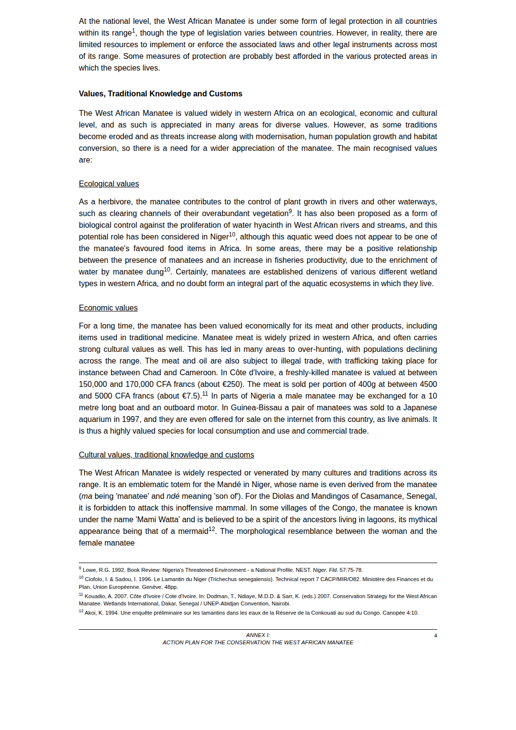At the national level, the West African Manatee is under some form of legal protection in all countries within its range1, though the type of legislation varies between countries. However, in reality, there are limited resources to implement or enforce the associated laws and other legal instruments across most of its range. Some measures of protection are probably best afforded in the various protected areas in which the species lives.
Values, Traditional Knowledge and Customs
The West African Manatee is valued widely in western Africa on an ecological, economic and cultural level, and as such is appreciated in many areas for diverse values. However, as some traditions become eroded and as threats increase along with modernisation, human population growth and habitat conversion, so there is a need for a wider appreciation of the manatee. The main recognised values are:
Ecological values
As a herbivore, the manatee contributes to the control of plant growth in rivers and other waterways, such as clearing channels of their overabundant vegetation9. It has also been proposed as a form of biological control against the proliferation of water hyacinth in West African rivers and streams, and this potential role has been considered in Niger10, although this aquatic weed does not appear to be one of the manatee's favoured food items in Africa. In some areas, there may be a positive relationship between the presence of manatees and an increase in fisheries productivity, due to the enrichment of water by manatee dung10. Certainly, manatees are established denizens of various different wetland types in western Africa, and no doubt form an integral part of the aquatic ecosystems in which they live.
Economic values
For a long time, the manatee has been valued economically for its meat and other products, including items used in traditional medicine. Manatee meat is widely prized in western Africa, and often carries strong cultural values as well. This has led in many areas to over-hunting, with populations declining across the range. The meat and oil are also subject to illegal trade, with trafficking taking place for instance between Chad and Cameroon. In Côte d'Ivoire, a freshly-killed manatee is valued at between 150,000 and 170,000 CFA francs (about €250). The meat is sold per portion of 400g at between 4500 and 5000 CFA francs (about €7.5).11 In parts of Nigeria a male manatee may be exchanged for a 10 metre long boat and an outboard motor. In Guinea-Bissau a pair of manatees was sold to a Japanese aquarium in 1997, and they are even offered for sale on the internet from this country, as live animals. It is thus a highly valued species for local consumption and use and commercial trade.
Cultural values, traditional knowledge and customs
The West African Manatee is widely respected or venerated by many cultures and traditions across its range. It is an emblematic totem for the Mandé in Niger, whose name is even derived from the manatee (ma being 'manatee' and ndé meaning 'son of'). For the Diolas and Mandingos of Casamance, Senegal, it is forbidden to attack this inoffensive mammal. In some villages of the Congo, the manatee is known under the name 'Mami Watta' and is believed to be a spirit of the ancestors living in lagoons, its mythical appearance being that of a mermaid12. The morphological resemblance between the woman and the female manatee
9 Lowe, R.G. 1992. Book Review: Nigeria's Threatened Environment - a National Profile. NEST. Niger. Fld. 57:75-78.
10 Ciofolo, I. & Sadou, I. 1996. Le Lamantin du Niger (Trichechus senegalensis). Technical report 7 CACP/MIR/O82. Ministère des Finances et du Plan. Union Européenne. Genève. 48pp.
11 Kouadio, A. 2007. Côte d'Ivoire / Cote d'Ivoire. In: Dodman, T., Ndiaye, M.D.D. & Sarr, K. (eds.) 2007. Conservation Strategy for the West African Manatee. Wetlands International, Dakar, Senegal / UNEP-Abidjan Convention, Nairobi.
12 Akoi, K. 1994. Une enquête préliminaire sur les lamantins dans les eaux de la Réserve de la Conkouati au sud du Congo. Canopée 4:10.
4
ANNEX I:
ACTION PLAN FOR THE CONSERVATION THE WEST AFRICAN MANATEE